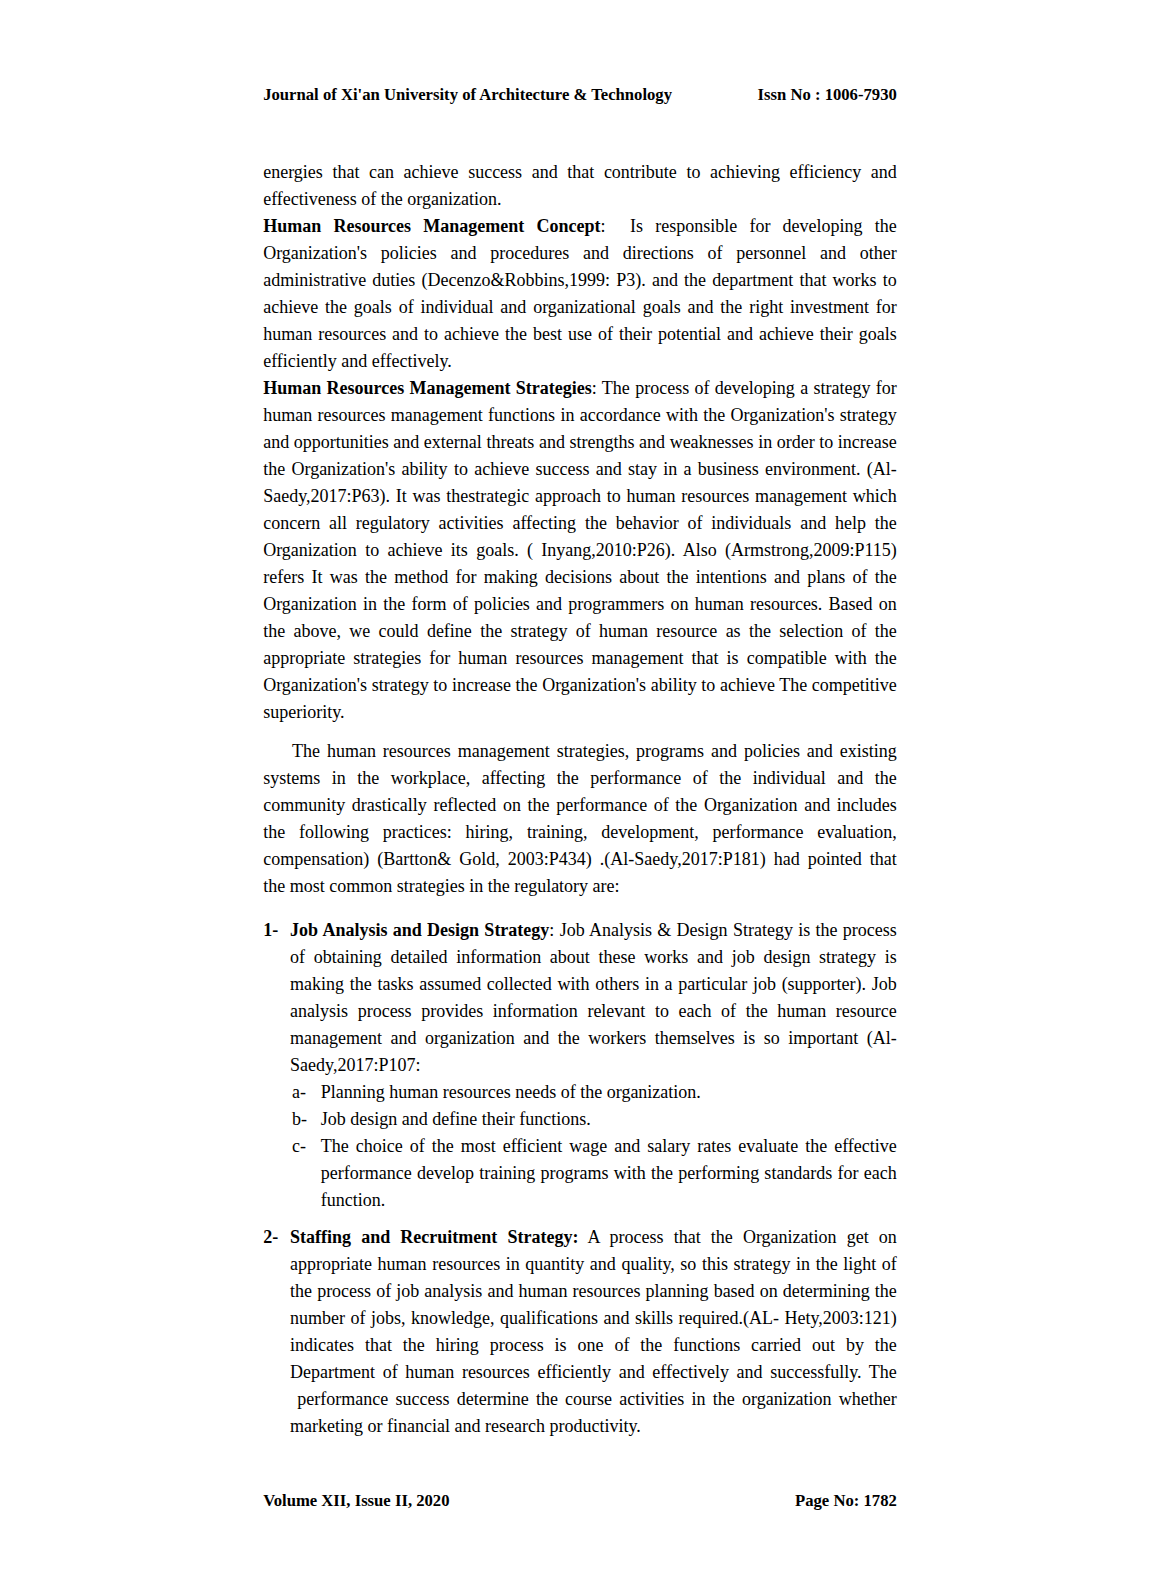Journal of Xi'an University of Architecture & Technology
Issn No : 1006-7930
energies that can achieve success and that contribute to achieving efficiency and effectiveness of the organization.
Human Resources Management Concept: Is responsible for developing the Organization's policies and procedures and directions of personnel and other administrative duties (Decenzo&Robbins,1999: P3). and the department that works to achieve the goals of individual and organizational goals and the right investment for human resources and to achieve the best use of their potential and achieve their goals efficiently and effectively.
Human Resources Management Strategies: The process of developing a strategy for human resources management functions in accordance with the Organization's strategy and opportunities and external threats and strengths and weaknesses in order to increase the Organization's ability to achieve success and stay in a business environment. (Al-Saedy,2017:P63). It was thestrategic approach to human resources management which concern all regulatory activities affecting the behavior of individuals and help the Organization to achieve its goals. ( Inyang,2010:P26). Also (Armstrong,2009:P115) refers It was the method for making decisions about the intentions and plans of the Organization in the form of policies and programmers on human resources. Based on the above, we could define the strategy of human resource as the selection of the appropriate strategies for human resources management that is compatible with the Organization's strategy to increase the Organization's ability to achieve The competitive superiority.
The human resources management strategies, programs and policies and existing systems in the workplace, affecting the performance of the individual and the community drastically reflected on the performance of the Organization and includes the following practices: hiring, training, development, performance evaluation, compensation) (Bartton& Gold, 2003:P434) .(Al-Saedy,2017:P181) had pointed that the most common strategies in the regulatory are:
1-
Job Analysis and Design Strategy: Job Analysis & Design Strategy is the process of obtaining detailed information about these works and job design strategy is making the tasks assumed collected with others in a particular job (supporter). Job analysis process provides information relevant to each of the human resource management and organization and the workers themselves is so important (Al-Saedy,2017:P107:
a-Planning human resources needs of the organization.
b-Job design and define their functions.
c-The choice of the most efficient wage and salary rates evaluate the effective performance develop training programs with the performing standards for each function.
2-
Staffing and Recruitment Strategy: A process that the Organization get on appropriate human resources in quantity and quality, so this strategy in the light of the process of job analysis and human resources planning based on determining the number of jobs, knowledge, qualifications and skills required.(AL- Hety,2003:121) indicates that the hiring process is one of the functions carried out by the Department of human resources efficiently and effectively and successfully. The performance success determine the course activities in the organization whether marketing or financial and research productivity.
Volume XII, Issue II, 2020
Page No: 1782